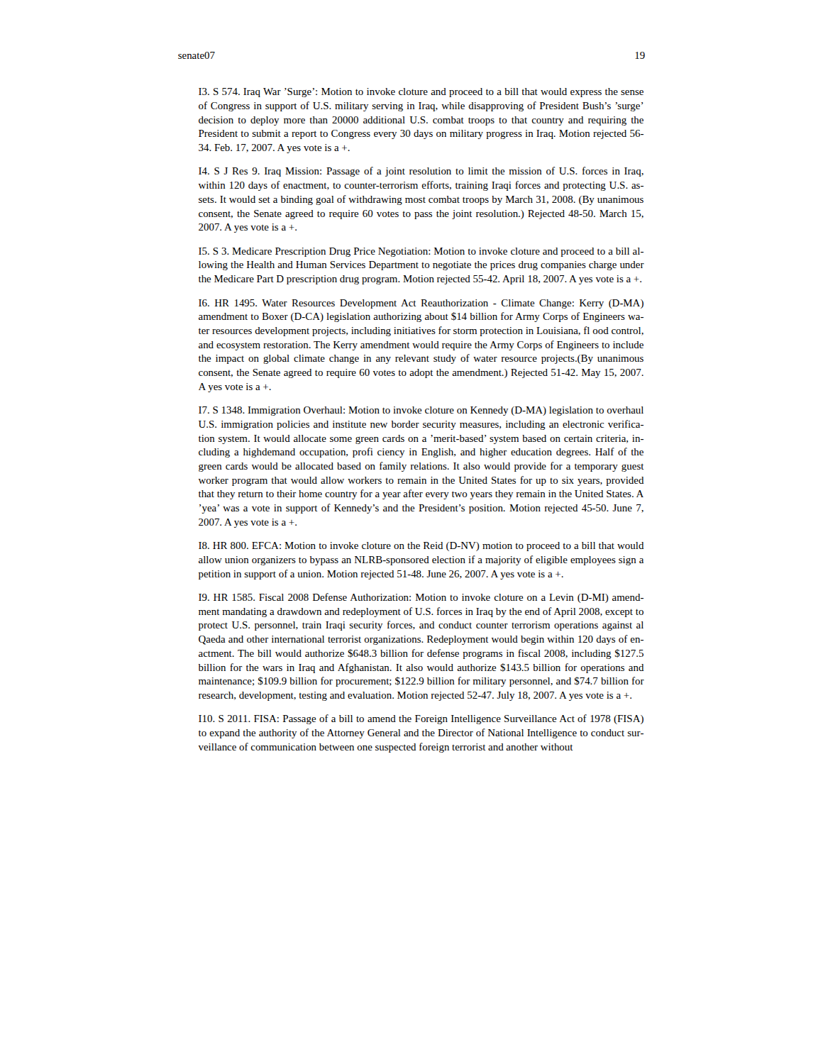senate07 19
I3. S 574. Iraq War ’Surge’: Motion to invoke cloture and proceed to a bill that would express the sense of Congress in support of U.S. military serving in Iraq, while disapproving of President Bush’s ’surge’ decision to deploy more than 20000 additional U.S. combat troops to that country and requiring the President to submit a report to Congress every 30 days on military progress in Iraq. Motion rejected 56-34. Feb. 17, 2007. A yes vote is a +.
I4. S J Res 9. Iraq Mission: Passage of a joint resolution to limit the mission of U.S. forces in Iraq, within 120 days of enactment, to counter-terrorism efforts, training Iraqi forces and protecting U.S. assets. It would set a binding goal of withdrawing most combat troops by March 31, 2008. (By unanimous consent, the Senate agreed to require 60 votes to pass the joint resolution.) Rejected 48-50. March 15, 2007. A yes vote is a +.
I5. S 3. Medicare Prescription Drug Price Negotiation: Motion to invoke cloture and proceed to a bill allowing the Health and Human Services Department to negotiate the prices drug companies charge under the Medicare Part D prescription drug program. Motion rejected 55-42. April 18, 2007. A yes vote is a +.
I6. HR 1495. Water Resources Development Act Reauthorization - Climate Change: Kerry (D-MA) amendment to Boxer (D-CA) legislation authorizing about $14 billion for Army Corps of Engineers water resources development projects, including initiatives for storm protection in Louisiana, fl ood control, and ecosystem restoration. The Kerry amendment would require the Army Corps of Engineers to include the impact on global climate change in any relevant study of water resource projects.(By unanimous consent, the Senate agreed to require 60 votes to adopt the amendment.) Rejected 51-42. May 15, 2007. A yes vote is a +.
I7. S 1348. Immigration Overhaul: Motion to invoke cloture on Kennedy (D-MA) legislation to overhaul U.S. immigration policies and institute new border security measures, including an electronic verification system. It would allocate some green cards on a ’merit-based’ system based on certain criteria, including a highdemand occupation, profi ciency in English, and higher education degrees. Half of the green cards would be allocated based on family relations. It also would provide for a temporary guest worker program that would allow workers to remain in the United States for up to six years, provided that they return to their home country for a year after every two years they remain in the United States. A ’yea’ was a vote in support of Kennedy’s and the President’s position. Motion rejected 45-50. June 7, 2007. A yes vote is a +.
I8. HR 800. EFCA: Motion to invoke cloture on the Reid (D-NV) motion to proceed to a bill that would allow union organizers to bypass an NLRB-sponsored election if a majority of eligible employees sign a petition in support of a union. Motion rejected 51-48. June 26, 2007. A yes vote is a +.
I9. HR 1585. Fiscal 2008 Defense Authorization: Motion to invoke cloture on a Levin (D-MI) amendment mandating a drawdown and redeployment of U.S. forces in Iraq by the end of April 2008, except to protect U.S. personnel, train Iraqi security forces, and conduct counter terrorism operations against al Qaeda and other international terrorist organizations. Redeployment would begin within 120 days of enactment. The bill would authorize $648.3 billion for defense programs in fiscal 2008, including $127.5 billion for the wars in Iraq and Afghanistan. It also would authorize $143.5 billion for operations and maintenance; $109.9 billion for procurement; $122.9 billion for military personnel, and $74.7 billion for research, development, testing and evaluation. Motion rejected 52-47. July 18, 2007. A yes vote is a +.
I10. S 2011. FISA: Passage of a bill to amend the Foreign Intelligence Surveillance Act of 1978 (FISA) to expand the authority of the Attorney General and the Director of National Intelligence to conduct surveillance of communication between one suspected foreign terrorist and another without